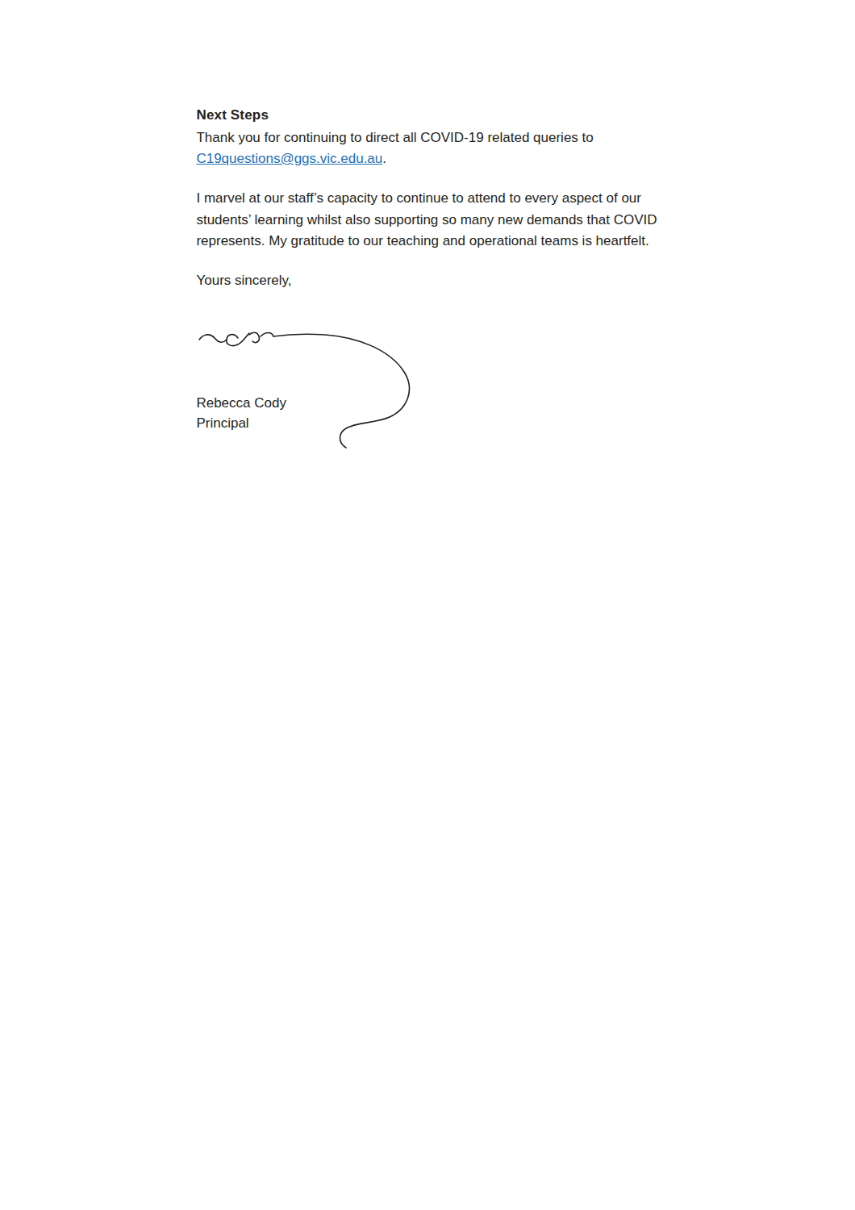Next Steps
Thank you for continuing to direct all COVID-19 related queries to C19questions@ggs.vic.edu.au.
I marvel at our staff’s capacity to continue to attend to every aspect of our students’ learning whilst also supporting so many new demands that COVID represents. My gratitude to our teaching and operational teams is heartfelt.
Yours sincerely,
Rebecca Cody Principal